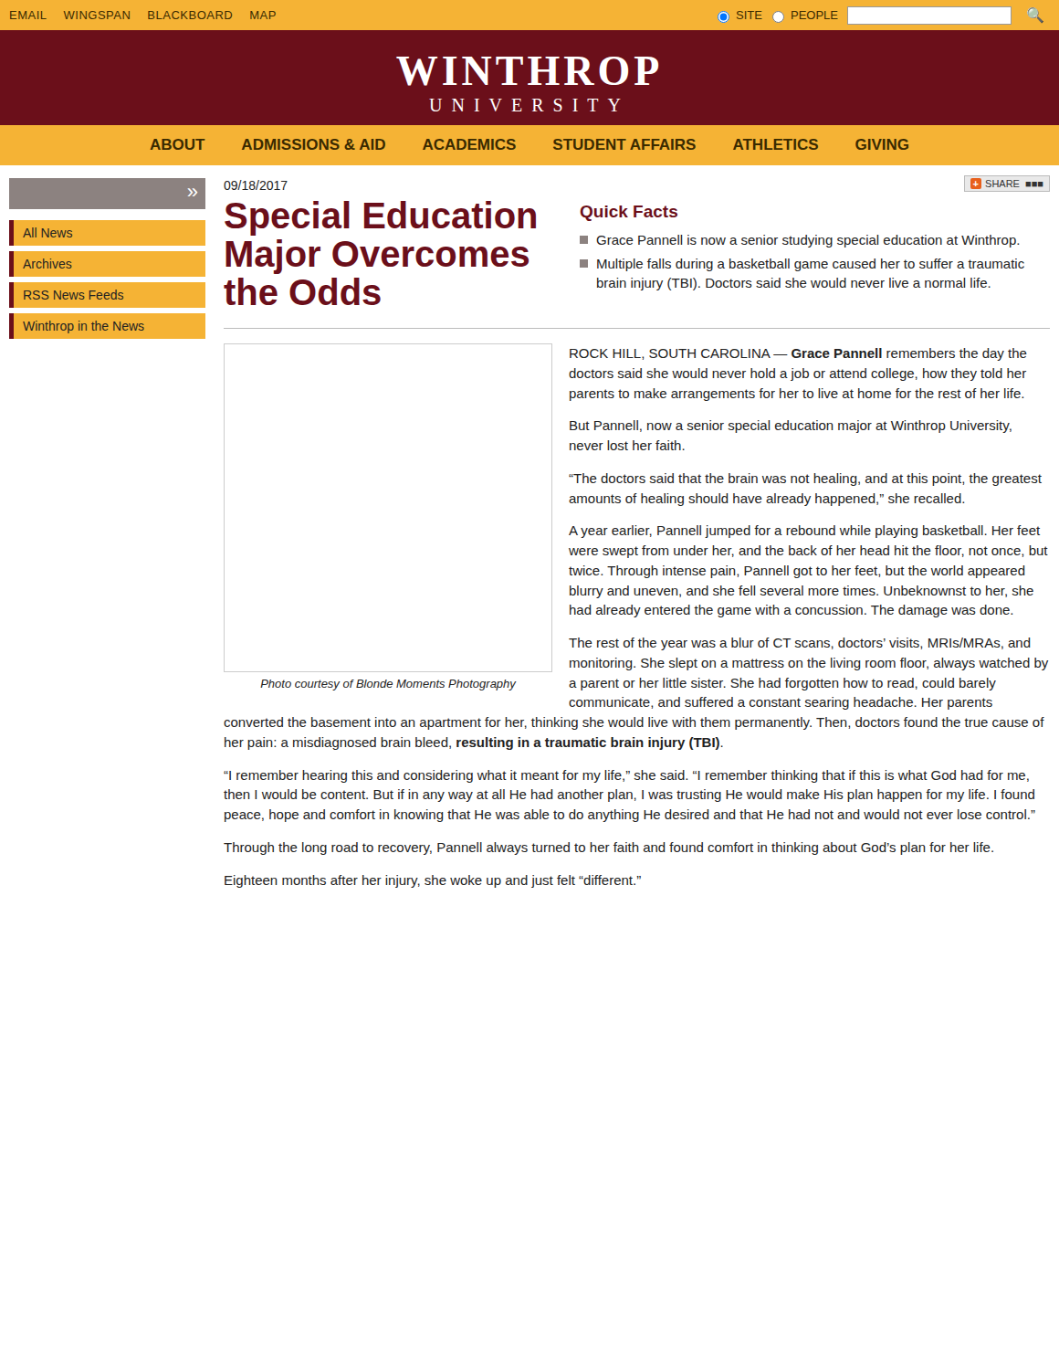EMAIL WINGSPAN BLACKBOARD MAP
SITE PEOPLE
🔍
WINTHROP UNIVERSITY
ABOUT ADMISSIONS & AID ACADEMICS STUDENT AFFAIRS ATHLETICS GIVING
All News
Archives
RSS News Feeds
Winthrop in the News
+ SHARE ■■■
09/18/2017
Special Education Major Overcomes the Odds
Quick Facts
Grace Pannell is now a senior studying special education at Winthrop.
Multiple falls during a basketball game caused her to suffer a traumatic brain injury (TBI). Doctors said she would never live a normal life.
Photo courtesy of Blonde Moments Photography
ROCK HILL, SOUTH CAROLINA — Grace Pannell remembers the day the doctors said she would never hold a job or attend college, how they told her parents to make arrangements for her to live at home for the rest of her life.
But Pannell, now a senior special education major at Winthrop University, never lost her faith.
“The doctors said that the brain was not healing, and at this point, the greatest amounts of healing should have already happened,” she recalled.
A year earlier, Pannell jumped for a rebound while playing basketball. Her feet were swept from under her, and the back of her head hit the floor, not once, but twice. Through intense pain, Pannell got to her feet, but the world appeared blurry and uneven, and she fell several more times. Unbeknownst to her, she had already entered the game with a concussion. The damage was done.
The rest of the year was a blur of CT scans, doctors’ visits, MRIs/MRAs, and monitoring. She slept on a mattress on the living room floor, always watched by a parent or her little sister. She had forgotten how to read, could barely communicate, and suffered a constant searing headache. Her parents converted the basement into an apartment for her, thinking she would live with them permanently. Then, doctors found the true cause of her pain: a misdiagnosed brain bleed, resulting in a traumatic brain injury (TBI).
“I remember hearing this and considering what it meant for my life,” she said. “I remember thinking that if this is what God had for me, then I would be content. But if in any way at all He had another plan, I was trusting He would make His plan happen for my life. I found peace, hope and comfort in knowing that He was able to do anything He desired and that He had not and would not ever lose control.”
Through the long road to recovery, Pannell always turned to her faith and found comfort in thinking about God’s plan for her life.
Eighteen months after her injury, she woke up and just felt “different.”